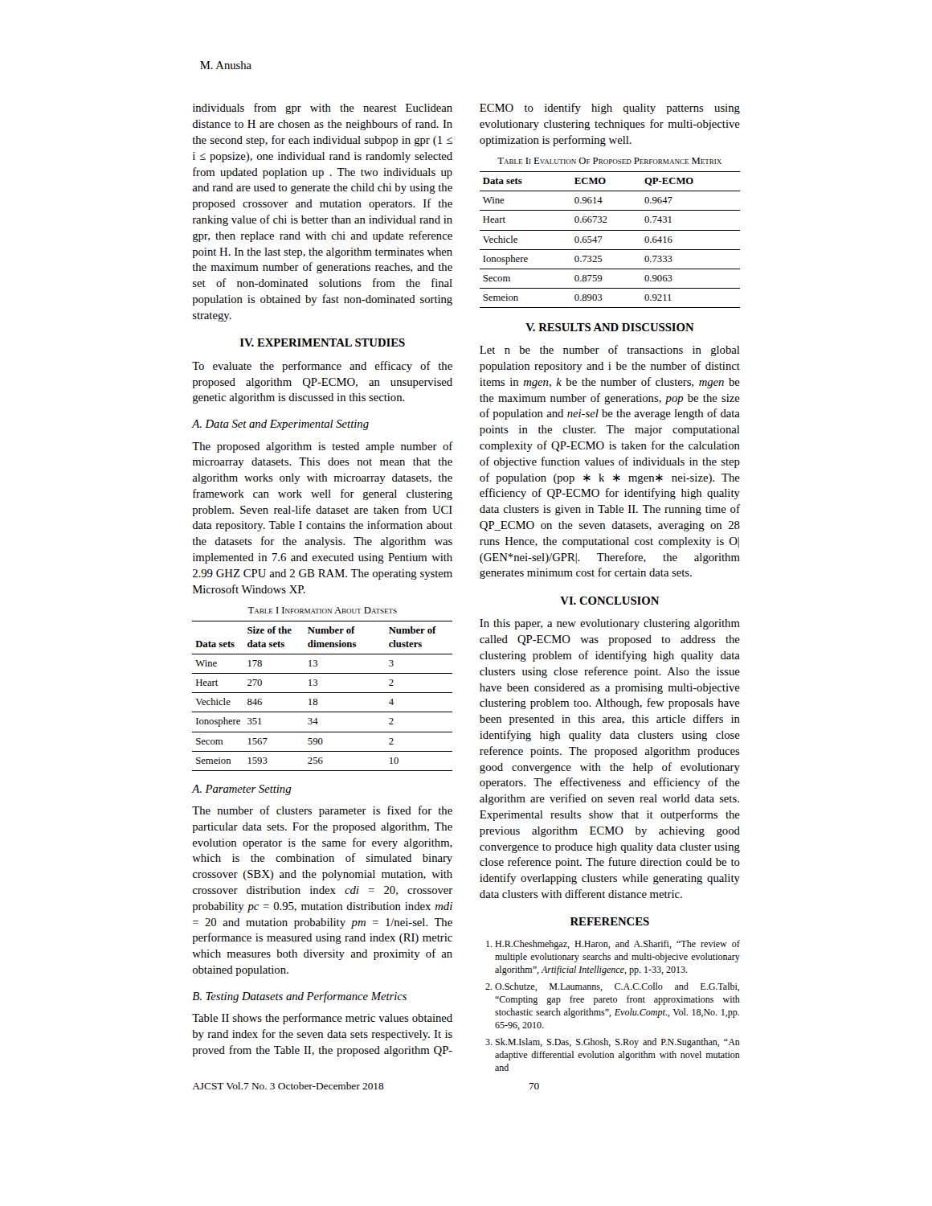M. Anusha
individuals from gpr with the nearest Euclidean distance to H are chosen as the neighbours of rand. In the second step, for each individual subpop in gpr (1 ≤ i ≤ popsize), one individual rand is randomly selected from updated poplation up . The two individuals up and rand are used to generate the child chi by using the proposed crossover and mutation operators. If the ranking value of chi is better than an individual rand in gpr, then replace rand with chi and update reference point H. In the last step, the algorithm terminates when the maximum number of generations reaches, and the set of non-dominated solutions from the final population is obtained by fast non-dominated sorting strategy.
IV. Experimental Studies
To evaluate the performance and efficacy of the proposed algorithm QP-ECMO, an unsupervised genetic algorithm is discussed in this section.
A. Data Set and Experimental Setting
The proposed algorithm is tested ample number of microarray datasets. This does not mean that the algorithm works only with microarray datasets, the framework can work well for general clustering problem. Seven real-life dataset are taken from UCI data repository. Table I contains the information about the datasets for the analysis. The algorithm was implemented in 7.6 and executed using Pentium with 2.99 GHZ CPU and 2 GB RAM. The operating system Microsoft Windows XP.
Table I Information About Datsets
| Data sets | Size of the data sets | Number of dimensions | Number of clusters |
| --- | --- | --- | --- |
| Wine | 178 | 13 | 3 |
| Heart | 270 | 13 | 2 |
| Vechicle | 846 | 18 | 4 |
| Ionosphere | 351 | 34 | 2 |
| Secom | 1567 | 590 | 2 |
| Semeion | 1593 | 256 | 10 |
A. Parameter Setting
The number of clusters parameter is fixed for the particular data sets. For the proposed algorithm, The evolution operator is the same for every algorithm, which is the combination of simulated binary crossover (SBX) and the polynomial mutation, with crossover distribution index cdi = 20, crossover probability pc = 0.95, mutation distribution index mdi = 20 and mutation probability pm = 1/nei-sel. The performance is measured using rand index (RI) metric which measures both diversity and proximity of an obtained population.
B. Testing Datasets and Performance Metrics
Table II shows the performance metric values obtained by rand index for the seven data sets respectively. It is proved from the Table II, the proposed algorithm QP-ECMO to identify high quality patterns using evolutionary clustering techniques for multi-objective optimization is performing well.
Table Ii Evalution Of Proposed Performance Metrix
| Data sets | ECMO | QP-ECMO |
| --- | --- | --- |
| Wine | 0.9614 | 0.9647 |
| Heart | 0.66732 | 0.7431 |
| Vechicle | 0.6547 | 0.6416 |
| Ionosphere | 0.7325 | 0.7333 |
| Secom | 0.8759 | 0.9063 |
| Semeion | 0.8903 | 0.9211 |
V. Results and Discussion
Let n be the number of transactions in global population repository and i be the number of distinct items in mgen, k be the number of clusters, mgen be the maximum number of generations, pop be the size of population and nei-sel be the average length of data points in the cluster. The major computational complexity of QP-ECMO is taken for the calculation of objective function values of individuals in the step of population (pop ∗ k ∗ mgen∗ nei-size). The efficiency of QP-ECMO for identifying high quality data clusters is given in Table II. The running time of QP_ECMO on the seven datasets, averaging on 28 runs Hence, the computational cost complexity is O| (GEN*nei-sel)/GPR|. Therefore, the algorithm generates minimum cost for certain data sets.
VI. Conclusion
In this paper, a new evolutionary clustering algorithm called QP-ECMO was proposed to address the clustering problem of identifying high quality data clusters using close reference point. Also the issue have been considered as a promising multi-objective clustering problem too. Although, few proposals have been presented in this area, this article differs in identifying high quality data clusters using close reference points. The proposed algorithm produces good convergence with the help of evolutionary operators. The effectiveness and efficiency of the algorithm are verified on seven real world data sets. Experimental results show that it outperforms the previous algorithm ECMO by achieving good convergence to produce high quality data cluster using close reference point. The future direction could be to identify overlapping clusters while generating quality data clusters with different distance metric.
References
H.R.Cheshmehgaz, H.Haron, and A.Sharifi, “The review of multiple evolutionary searchs and multi-objecive evolutionary algorithm”, Artificial Intelligence, pp. 1-33, 2013.
O.Schutze, M.Laumanns, C.A.C.Collo and E.G.Talbi, “Compting gap free pareto front approximations with stochastic search algorithms”, Evolu.Compt., Vol. 18,No. 1,pp. 65-96, 2010.
Sk.M.Islam, S.Das, S.Ghosh, S.Roy and P.N.Suganthan, “An adaptive differential evolution algorithm with novel mutation and
AJCST Vol.7 No. 3 October-December 2018 70